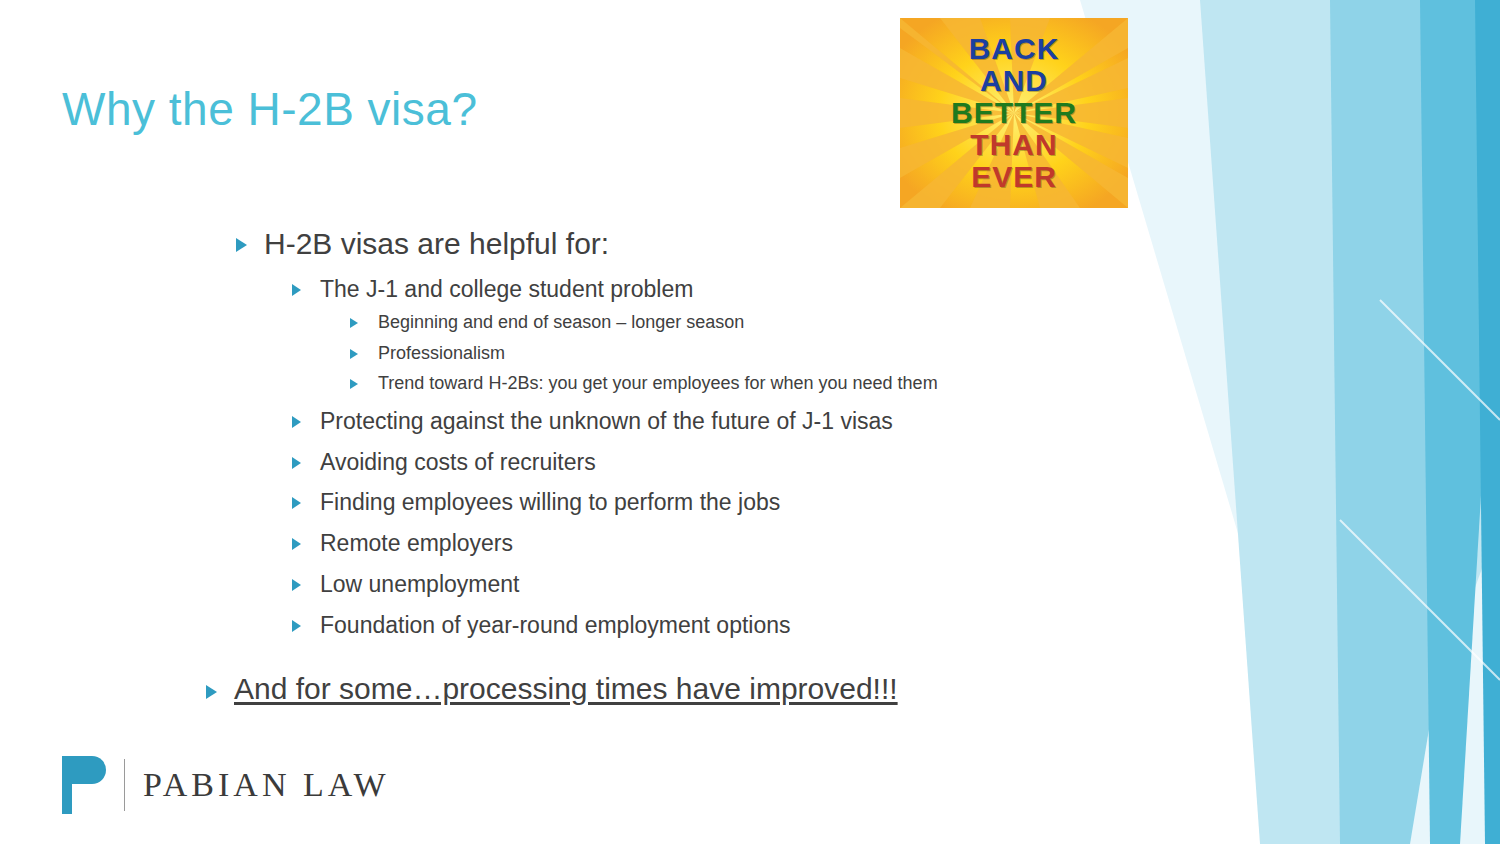Why the H-2B visa?
BACK AND BETTER THAN EVER
H-2B visas are helpful for:
The J-1 and college student problem
Beginning and end of season – longer season
Professionalism
Trend toward H-2Bs: you get your employees for when you need them
Protecting against the unknown of the future of J-1 visas
Avoiding costs of recruiters
Finding employees willing to perform the jobs
Remote employers
Low unemployment
Foundation of year-round employment options
And for some…processing times have improved!!!
PABIAN LAW